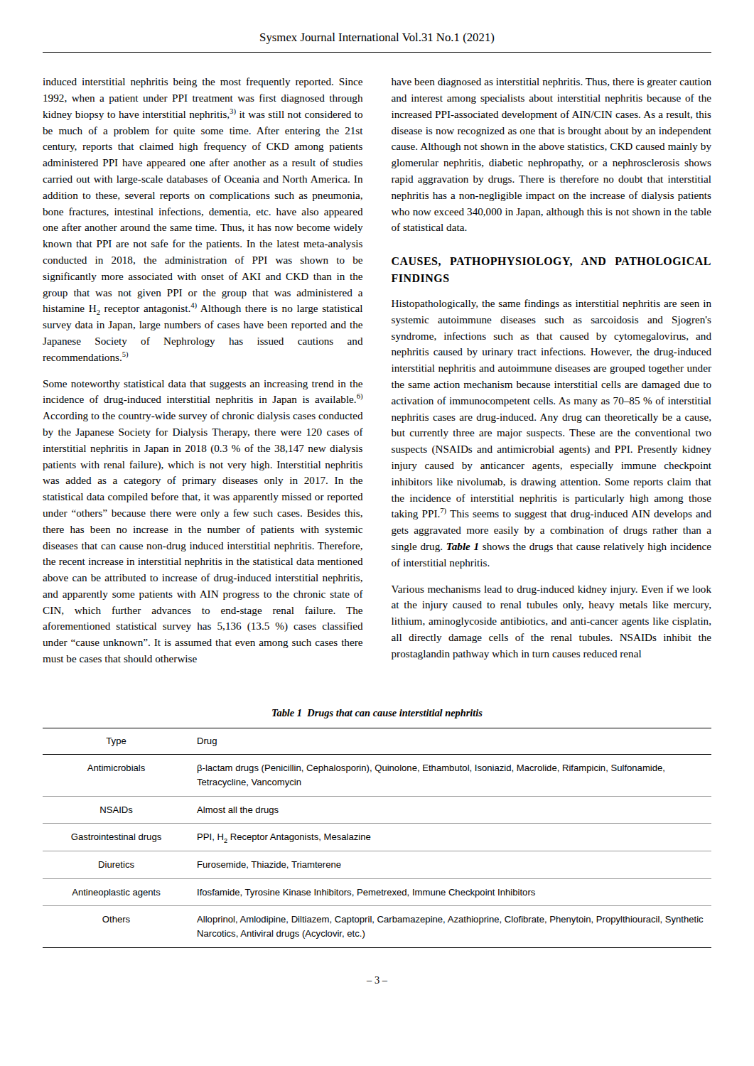Sysmex Journal International Vol.31 No.1 (2021)
induced interstitial nephritis being the most frequently reported. Since 1992, when a patient under PPI treatment was first diagnosed through kidney biopsy to have interstitial nephritis,3) it was still not considered to be much of a problem for quite some time. After entering the 21st century, reports that claimed high frequency of CKD among patients administered PPI have appeared one after another as a result of studies carried out with large-scale databases of Oceania and North America. In addition to these, several reports on complications such as pneumonia, bone fractures, intestinal infections, dementia, etc. have also appeared one after another around the same time. Thus, it has now become widely known that PPI are not safe for the patients. In the latest meta-analysis conducted in 2018, the administration of PPI was shown to be significantly more associated with onset of AKI and CKD than in the group that was not given PPI or the group that was administered a histamine H2 receptor antagonist.4) Although there is no large statistical survey data in Japan, large numbers of cases have been reported and the Japanese Society of Nephrology has issued cautions and recommendations.5)
Some noteworthy statistical data that suggests an increasing trend in the incidence of drug-induced interstitial nephritis in Japan is available.6) According to the country-wide survey of chronic dialysis cases conducted by the Japanese Society for Dialysis Therapy, there were 120 cases of interstitial nephritis in Japan in 2018 (0.3 % of the 38,147 new dialysis patients with renal failure), which is not very high. Interstitial nephritis was added as a category of primary diseases only in 2017. In the statistical data compiled before that, it was apparently missed or reported under “others” because there were only a few such cases. Besides this, there has been no increase in the number of patients with systemic diseases that can cause non-drug induced interstitial nephritis. Therefore, the recent increase in interstitial nephritis in the statistical data mentioned above can be attributed to increase of drug-induced interstitial nephritis, and apparently some patients with AIN progress to the chronic state of CIN, which further advances to end-stage renal failure. The aforementioned statistical survey has 5,136 (13.5 %) cases classified under “cause unknown”. It is assumed that even among such cases there must be cases that should otherwise
have been diagnosed as interstitial nephritis. Thus, there is greater caution and interest among specialists about interstitial nephritis because of the increased PPI-associated development of AIN/CIN cases. As a result, this disease is now recognized as one that is brought about by an independent cause. Although not shown in the above statistics, CKD caused mainly by glomerular nephritis, diabetic nephropathy, or a nephrosclerosis shows rapid aggravation by drugs. There is therefore no doubt that interstitial nephritis has a non-negligible impact on the increase of dialysis patients who now exceed 340,000 in Japan, although this is not shown in the table of statistical data.
Causes, Pathophysiology, and Pathological Findings
Histopathologically, the same findings as interstitial nephritis are seen in systemic autoimmune diseases such as sarcoidosis and Sjogren's syndrome, infections such as that caused by cytomegalovirus, and nephritis caused by urinary tract infections. However, the drug-induced interstitial nephritis and autoimmune diseases are grouped together under the same action mechanism because interstitial cells are damaged due to activation of immunocompetent cells. As many as 70–85 % of interstitial nephritis cases are drug-induced. Any drug can theoretically be a cause, but currently three are major suspects. These are the conventional two suspects (NSAIDs and antimicrobial agents) and PPI. Presently kidney injury caused by anticancer agents, especially immune checkpoint inhibitors like nivolumab, is drawing attention. Some reports claim that the incidence of interstitial nephritis is particularly high among those taking PPI.7) This seems to suggest that drug-induced AIN develops and gets aggravated more easily by a combination of drugs rather than a single drug. Table 1 shows the drugs that cause relatively high incidence of interstitial nephritis.
Various mechanisms lead to drug-induced kidney injury. Even if we look at the injury caused to renal tubules only, heavy metals like mercury, lithium, aminoglycoside antibiotics, and anti-cancer agents like cisplatin, all directly damage cells of the renal tubules. NSAIDs inhibit the prostaglandin pathway which in turn causes reduced renal
Table 1 Drugs that can cause interstitial nephritis
| Type | Drug |
| --- | --- |
| Antimicrobials | β-lactam drugs (Penicillin, Cephalosporin), Quinolone, Ethambutol, Isoniazid, Macrolide, Rifampicin, Sulfonamide, Tetracycline, Vancomycin |
| NSAIDs | Almost all the drugs |
| Gastrointestinal drugs | PPI, H 2 Receptor Antagonists, Mesalazine |
| Diuretics | Furosemide, Thiazide, Triamterene |
| Antineoplastic agents | Ifosfamide, Tyrosine Kinase Inhibitors, Pemetrexed, Immune Checkpoint Inhibitors |
| Others | Alloprinol, Amlodipine, Diltiazem, Captopril, Carbamazepine, Azathioprine, Clofibrate, Phenytoin, Propylthiouracil, Synthetic Narcotics, Antiviral drugs (Acyclovir, etc.) |
– 3 –